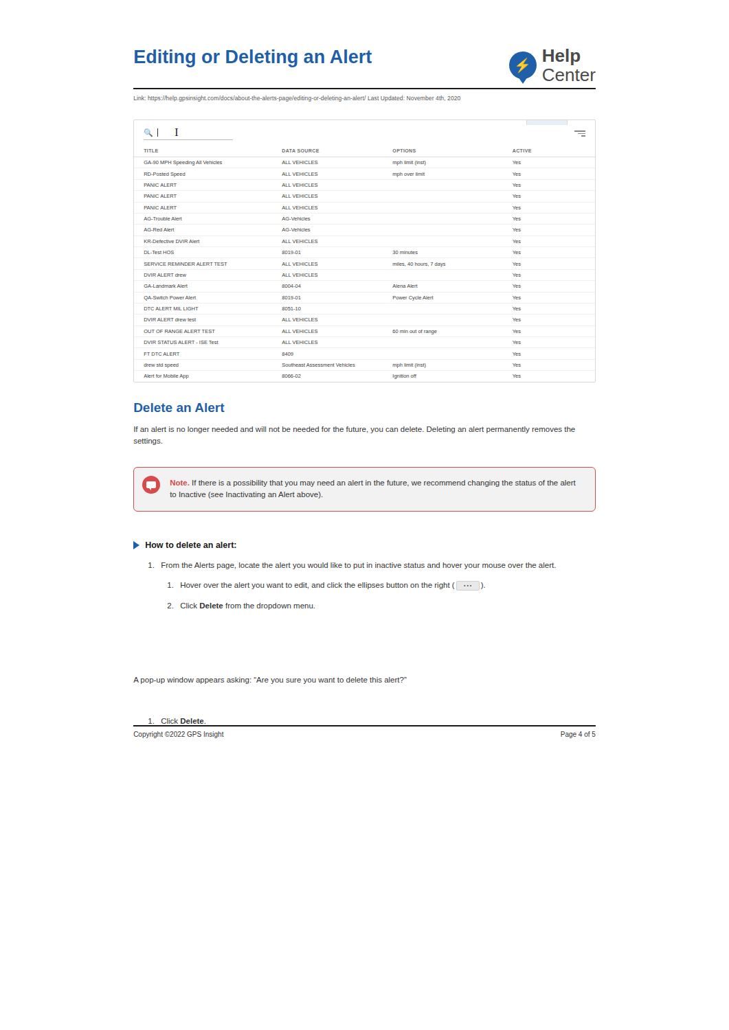Editing or Deleting an Alert
⚡
Help Center
Link: https://help.gpsinsight.com/docs/about-the-alerts-page/editing-or-deleting-an-alert/ Last Updated: November 4th, 2020
🔍 I
| Title | Data Source | Options | Active |
| --- | --- | --- | --- |
| GA-90 MPH Speeding All Vehicles | ALL VEHICLES | mph limit (inst) | Yes |
| RD-Posted Speed | ALL VEHICLES | mph over limit | Yes |
| PANIC ALERT | ALL VEHICLES | | Yes |
| PANIC ALERT | ALL VEHICLES | | Yes |
| PANIC ALERT | ALL VEHICLES | | Yes |
| AG-Trouble Alert | AG-Vehicles | | Yes |
| AG-Red Alert | AG-Vehicles | | Yes |
| KR-Defective DVIR Alert | ALL VEHICLES | | Yes |
| DL-Test HOS | 8019-01 | 30 minutes | Yes |
| SERVICE REMINDER ALERT TEST | ALL VEHICLES | miles, 40 hours, 7 days | Yes |
| DVIR ALERT drew | ALL VEHICLES | | Yes |
| GA-Landmark Alert | 8004-04 | Alena Alert | Yes |
| QA-Switch Power Alert | 8019-01 | Power Cycle Alert | Yes |
| DTC ALERT MIL LIGHT | 8051-10 | | Yes |
| DVIR ALERT drew test | ALL VEHICLES | | Yes |
| OUT OF RANGE ALERT TEST | ALL VEHICLES | 60 min out of range | Yes |
| DVIR STATUS ALERT - ISE Test | ALL VEHICLES | | Yes |
| FT DTC ALERT | 8409 | | Yes |
| drew std speed | Southeast Assessment Vehicles | mph limit (inst) | Yes |
| Alert for Mobile App | 8066-02 | Ignition off | Yes |
Delete an Alert
If an alert is no longer needed and will not be needed for the future, you can delete. Deleting an alert permanently removes the settings.
Note. If there is a possibility that you may need an alert in the future, we recommend changing the status of the alert to Inactive (see Inactivating an Alert above).
How to delete an alert:
From the Alerts page, locate the alert you would like to put in inactive status and hover your mouse over the alert.
Hover over the alert you want to edit, and click the ellipses button on the right ( ).
Click Delete from the dropdown menu.
A pop-up window appears asking: “Are you sure you want to delete this alert?”
Click Delete.
Copyright ©2022 GPS Insight Page 4 of 5